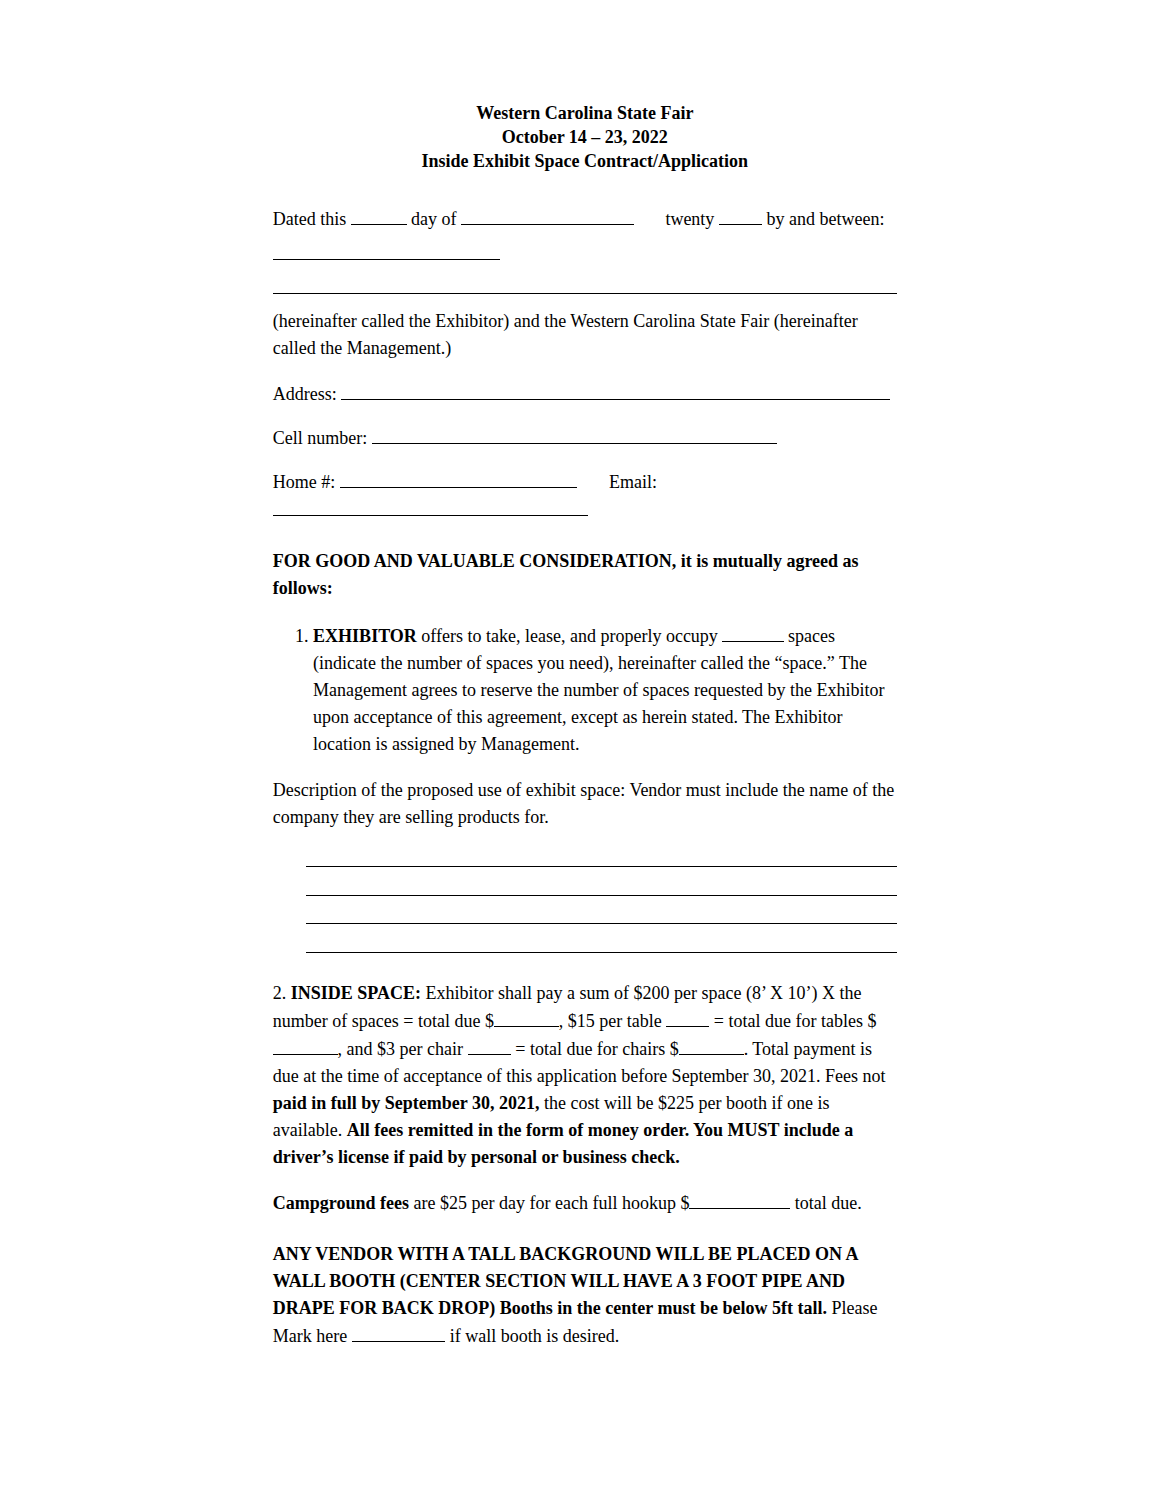Western Carolina State Fair
October 14 – 23, 2022
Inside Exhibit Space Contract/Application
Dated this day of twenty by and between:
(hereinafter called the Exhibitor) and the Western Carolina State Fair (hereinafter called the Management.)
Address:
Cell number:
Home #: Email:
FOR GOOD AND VALUABLE CONSIDERATION, it is mutually agreed as follows:
EXHIBITOR offers to take, lease, and properly occupy spaces (indicate the number of spaces you need), hereinafter called the “space.” The Management agrees to reserve the number of spaces requested by the Exhibitor upon acceptance of this agreement, except as herein stated. The Exhibitor location is assigned by Management.
Description of the proposed use of exhibit space: Vendor must include the name of the company they are selling products for.
2. INSIDE SPACE: Exhibitor shall pay a sum of $200 per space (8’ X 10’) X the number of spaces = total due $ , $15 per table = total due for tables $ , and $3 per chair = total due for chairs $ . Total payment is due at the time of acceptance of this application before September 30, 2021. Fees not paid in full by September 30, 2021, the cost will be $225 per booth if one is available. All fees remitted in the form of money order. You MUST include a driver’s license if paid by personal or business check.
Campground fees are $25 per day for each full hookup $ total due.
ANY VENDOR WITH A TALL BACKGROUND WILL BE PLACED ON A WALL BOOTH (CENTER SECTION WILL HAVE A 3 FOOT PIPE AND DRAPE FOR BACK DROP) Booths in the center must be below 5ft tall. Please Mark here if wall booth is desired.